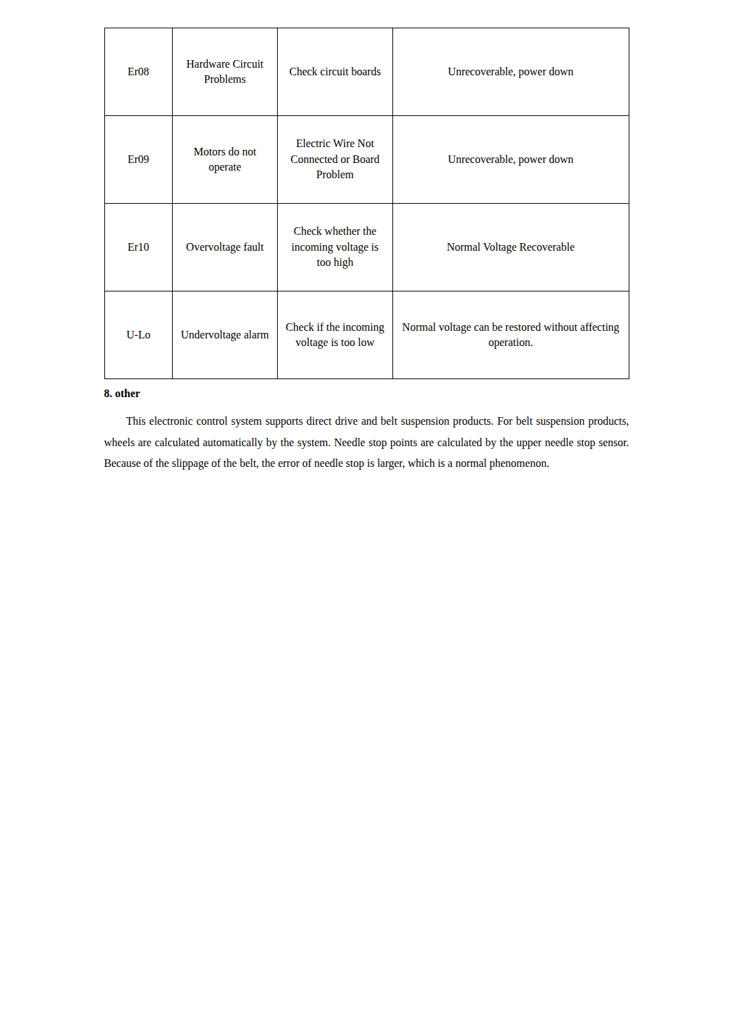| Er08 | Hardware Circuit Problems | Check circuit boards | Unrecoverable, power down |
| Er09 | Motors do not operate | Electric Wire Not Connected or Board Problem | Unrecoverable, power down |
| Er10 | Overvoltage fault | Check whether the incoming voltage is too high | Normal Voltage Recoverable |
| U-Lo | Undervoltage alarm | Check if the incoming voltage is too low | Normal voltage can be restored without affecting operation. |
8. other
This electronic control system supports direct drive and belt suspension products. For belt suspension products, wheels are calculated automatically by the system. Needle stop points are calculated by the upper needle stop sensor. Because of the slippage of the belt, the error of needle stop is larger, which is a normal phenomenon.